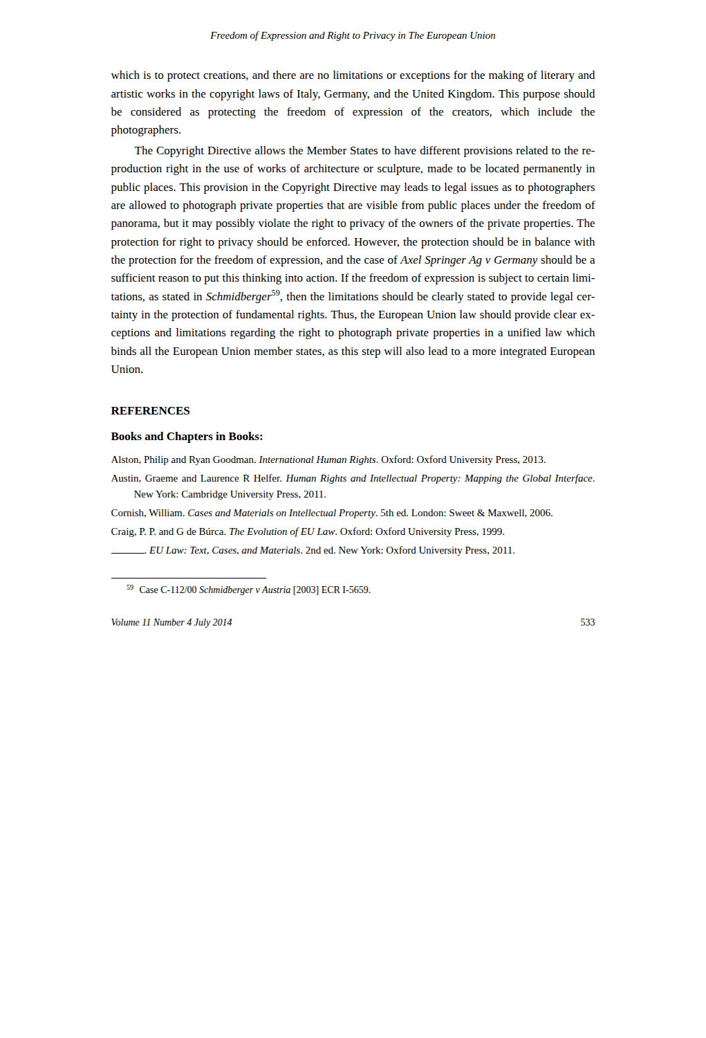Freedom of Expression and Right to Privacy in The European Union
which is to protect creations, and there are no limitations or exceptions for the making of literary and artistic works in the copyright laws of Italy, Germany, and the United Kingdom. This purpose should be considered as protecting the freedom of expression of the creators, which include the photographers.
The Copyright Directive allows the Member States to have different provisions related to the reproduction right in the use of works of architecture or sculpture, made to be located permanently in public places. This provision in the Copyright Directive may leads to legal issues as to photographers are allowed to photograph private properties that are visible from public places under the freedom of panorama, but it may possibly violate the right to privacy of the owners of the private properties. The protection for right to privacy should be enforced. However, the protection should be in balance with the protection for the freedom of expression, and the case of Axel Springer Ag v Germany should be a sufficient reason to put this thinking into action. If the freedom of expression is subject to certain limitations, as stated in Schmidberger59, then the limitations should be clearly stated to provide legal certainty in the protection of fundamental rights. Thus, the European Union law should provide clear exceptions and limitations regarding the right to photograph private properties in a unified law which binds all the European Union member states, as this step will also lead to a more integrated European Union.
REFERENCES
Books and Chapters in Books:
Alston, Philip and Ryan Goodman. International Human Rights. Oxford: Oxford University Press, 2013.
Austin, Graeme and Laurence R Helfer. Human Rights and Intellectual Property: Mapping the Global Interface. New York: Cambridge University Press, 2011.
Cornish, William. Cases and Materials on Intellectual Property. 5th ed. London: Sweet & Maxwell, 2006.
Craig, P. P. and G de Búrca. The Evolution of EU Law. Oxford: Oxford University Press, 1999.
. EU Law: Text, Cases, and Materials. 2nd ed. New York: Oxford University Press, 2011.
59 Case C-112/00 Schmidberger v Austria [2003] ECR I-5659.
Volume 11 Number 4 July 2014 533